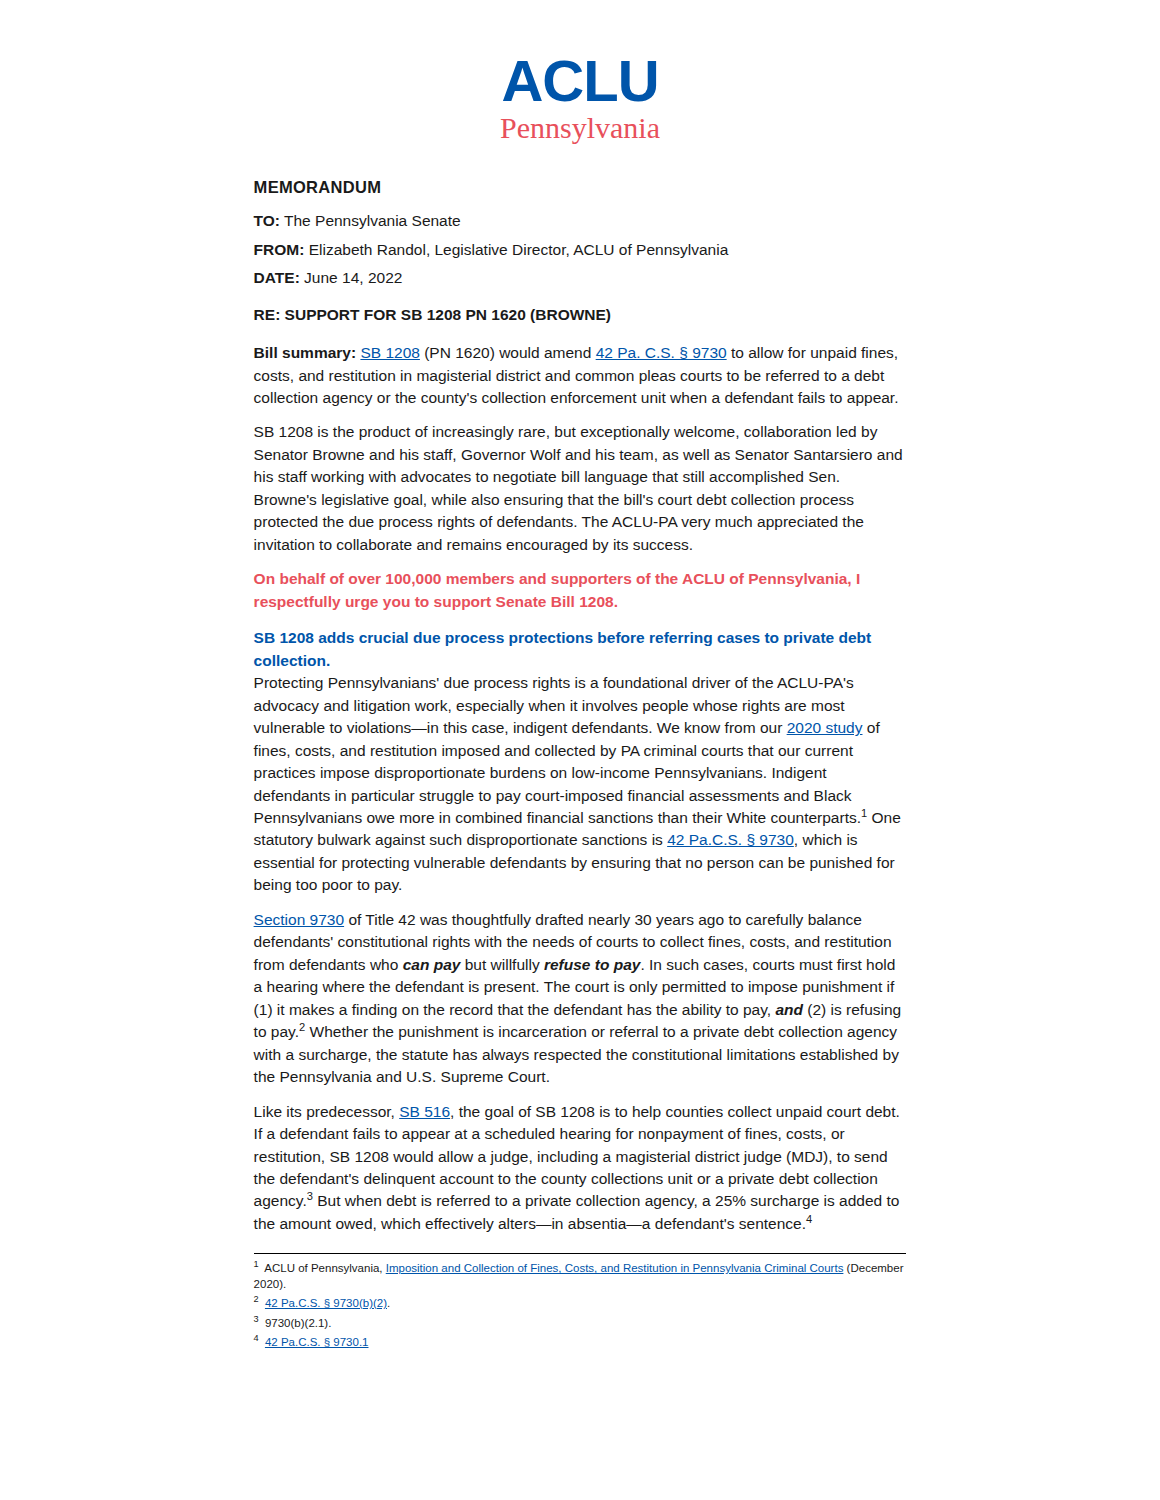ACLU
Pennsylvania
MEMORANDUM
TO: The Pennsylvania Senate
FROM: Elizabeth Randol, Legislative Director, ACLU of Pennsylvania
DATE: June 14, 2022
RE: SUPPORT FOR SB 1208 PN 1620 (BROWNE)
Bill summary: SB 1208 (PN 1620) would amend 42 Pa. C.S. § 9730 to allow for unpaid fines, costs, and restitution in magisterial district and common pleas courts to be referred to a debt collection agency or the county's collection enforcement unit when a defendant fails to appear.
SB 1208 is the product of increasingly rare, but exceptionally welcome, collaboration led by Senator Browne and his staff, Governor Wolf and his team, as well as Senator Santarsiero and his staff working with advocates to negotiate bill language that still accomplished Sen. Browne's legislative goal, while also ensuring that the bill's court debt collection process protected the due process rights of defendants. The ACLU-PA very much appreciated the invitation to collaborate and remains encouraged by its success.
On behalf of over 100,000 members and supporters of the ACLU of Pennsylvania, I respectfully urge you to support Senate Bill 1208.
SB 1208 adds crucial due process protections before referring cases to private debt collection.
Protecting Pennsylvanians' due process rights is a foundational driver of the ACLU-PA's advocacy and litigation work, especially when it involves people whose rights are most vulnerable to violations—in this case, indigent defendants. We know from our 2020 study of fines, costs, and restitution imposed and collected by PA criminal courts that our current practices impose disproportionate burdens on low-income Pennsylvanians. Indigent defendants in particular struggle to pay court-imposed financial assessments and Black Pennsylvanians owe more in combined financial sanctions than their White counterparts.1 One statutory bulwark against such disproportionate sanctions is 42 Pa.C.S. § 9730, which is essential for protecting vulnerable defendants by ensuring that no person can be punished for being too poor to pay.
Section 9730 of Title 42 was thoughtfully drafted nearly 30 years ago to carefully balance defendants' constitutional rights with the needs of courts to collect fines, costs, and restitution from defendants who can pay but willfully refuse to pay. In such cases, courts must first hold a hearing where the defendant is present. The court is only permitted to impose punishment if (1) it makes a finding on the record that the defendant has the ability to pay, and (2) is refusing to pay.2 Whether the punishment is incarceration or referral to a private debt collection agency with a surcharge, the statute has always respected the constitutional limitations established by the Pennsylvania and U.S. Supreme Court.
Like its predecessor, SB 516, the goal of SB 1208 is to help counties collect unpaid court debt. If a defendant fails to appear at a scheduled hearing for nonpayment of fines, costs, or restitution, SB 1208 would allow a judge, including a magisterial district judge (MDJ), to send the defendant's delinquent account to the county collections unit or a private debt collection agency.3 But when debt is referred to a private collection agency, a 25% surcharge is added to the amount owed, which effectively alters—in absentia—a defendant's sentence.4
1 ACLU of Pennsylvania, Imposition and Collection of Fines, Costs, and Restitution in Pennsylvania Criminal Courts (December 2020).
2 42 Pa.C.S. § 9730(b)(2).
3 9730(b)(2.1).
4 42 Pa.C.S. § 9730.1